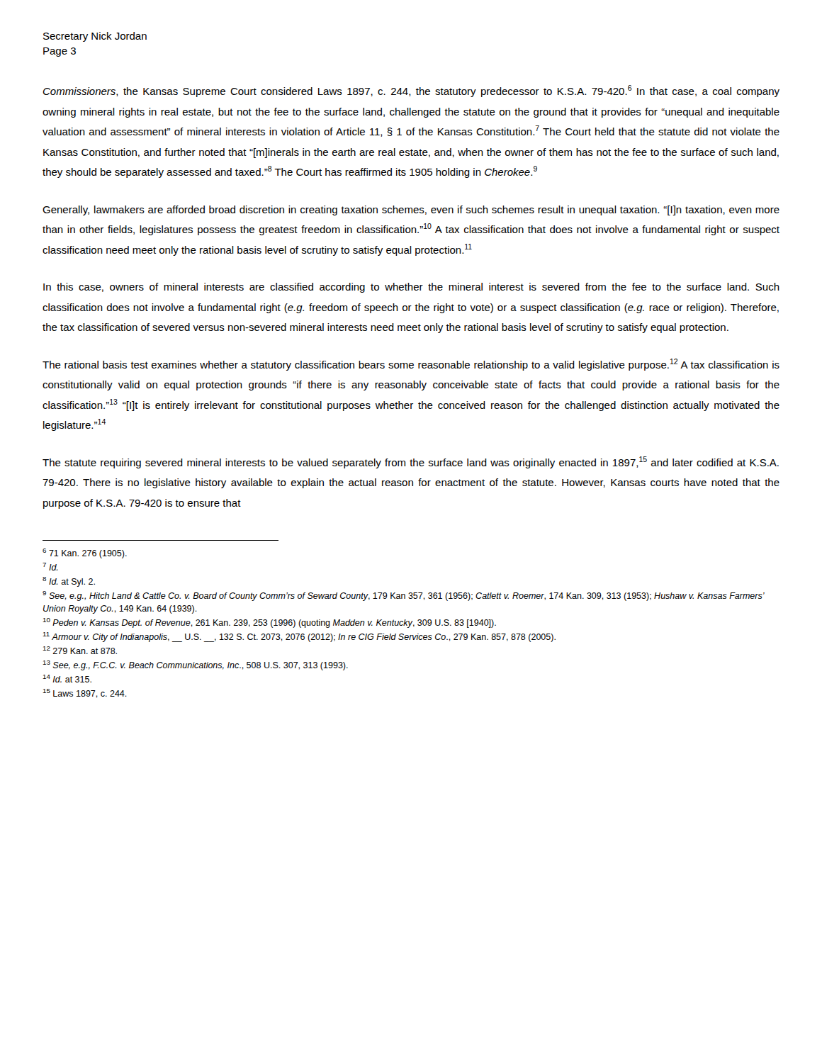Secretary Nick Jordan
Page 3
Commissioners, the Kansas Supreme Court considered Laws 1897, c. 244, the statutory predecessor to K.S.A. 79-420.6 In that case, a coal company owning mineral rights in real estate, but not the fee to the surface land, challenged the statute on the ground that it provides for “unequal and inequitable valuation and assessment” of mineral interests in violation of Article 11, § 1 of the Kansas Constitution.7 The Court held that the statute did not violate the Kansas Constitution, and further noted that “[m]inerals in the earth are real estate, and, when the owner of them has not the fee to the surface of such land, they should be separately assessed and taxed.”8 The Court has reaffirmed its 1905 holding in Cherokee.9
Generally, lawmakers are afforded broad discretion in creating taxation schemes, even if such schemes result in unequal taxation. “[I]n taxation, even more than in other fields, legislatures possess the greatest freedom in classification.”10 A tax classification that does not involve a fundamental right or suspect classification need meet only the rational basis level of scrutiny to satisfy equal protection.11
In this case, owners of mineral interests are classified according to whether the mineral interest is severed from the fee to the surface land. Such classification does not involve a fundamental right (e.g. freedom of speech or the right to vote) or a suspect classification (e.g. race or religion). Therefore, the tax classification of severed versus non-severed mineral interests need meet only the rational basis level of scrutiny to satisfy equal protection.
The rational basis test examines whether a statutory classification bears some reasonable relationship to a valid legislative purpose.12 A tax classification is constitutionally valid on equal protection grounds “if there is any reasonably conceivable state of facts that could provide a rational basis for the classification.”13 “[I]t is entirely irrelevant for constitutional purposes whether the conceived reason for the challenged distinction actually motivated the legislature.”14
The statute requiring severed mineral interests to be valued separately from the surface land was originally enacted in 1897,15 and later codified at K.S.A. 79-420. There is no legislative history available to explain the actual reason for enactment of the statute. However, Kansas courts have noted that the purpose of K.S.A. 79-420 is to ensure that
6 71 Kan. 276 (1905).
7 Id.
8 Id. at Syl. 2.
9 See, e.g., Hitch Land & Cattle Co. v. Board of County Comm’rs of Seward County, 179 Kan 357, 361 (1956); Catlett v. Roemer, 174 Kan. 309, 313 (1953); Hushaw v. Kansas Farmers’ Union Royalty Co., 149 Kan. 64 (1939).
10 Peden v. Kansas Dept. of Revenue, 261 Kan. 239, 253 (1996) (quoting Madden v. Kentucky, 309 U.S. 83 [1940]).
11 Armour v. City of Indianapolis, __ U.S. __, 132 S. Ct. 2073, 2076 (2012); In re CIG Field Services Co., 279 Kan. 857, 878 (2005).
12 279 Kan. at 878.
13 See, e.g., F.C.C. v. Beach Communications, Inc., 508 U.S. 307, 313 (1993).
14 Id. at 315.
15 Laws 1897, c. 244.